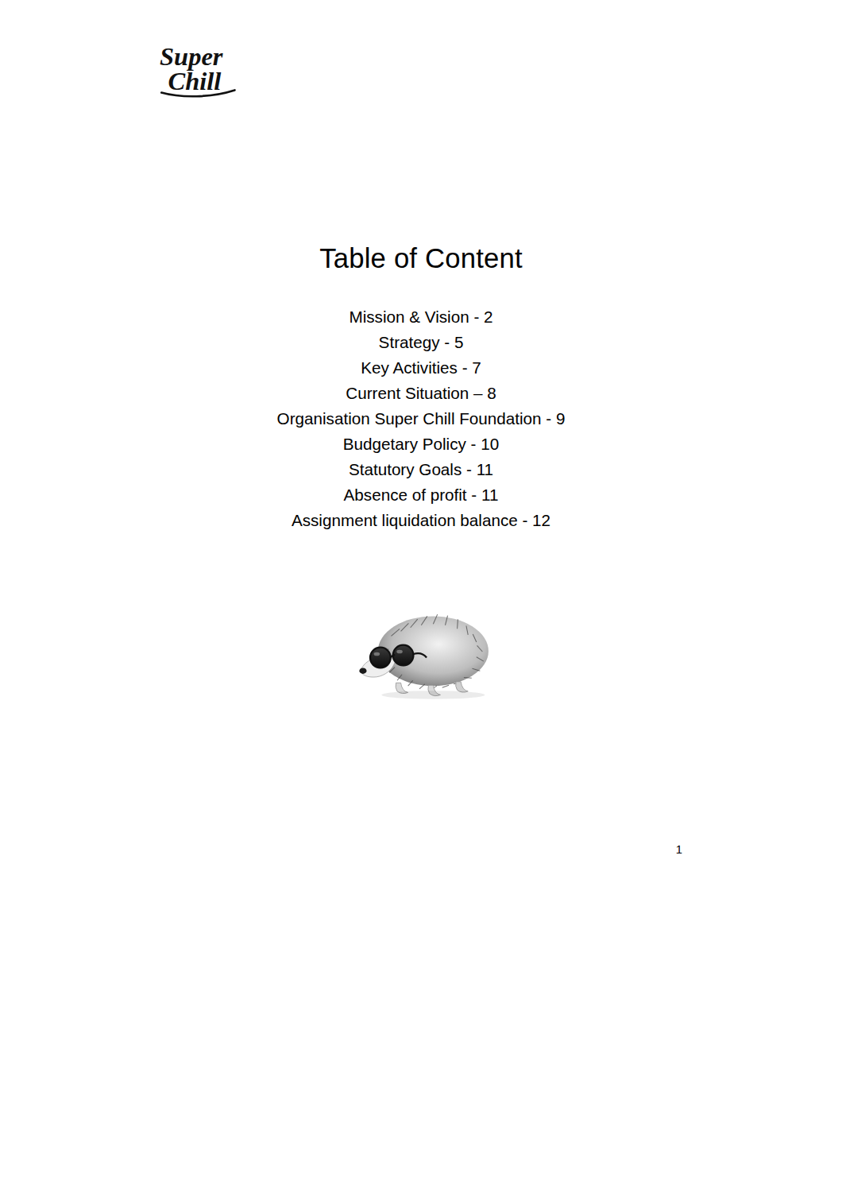Super Chill
Table of Content
Mission & Vision - 2
Strategy - 5
Key Activities - 7
Current Situation – 8
Organisation Super Chill Foundation - 9
Budgetary Policy - 10
Statutory Goals - 11
Absence of profit - 11
Assignment liquidation balance - 12
1